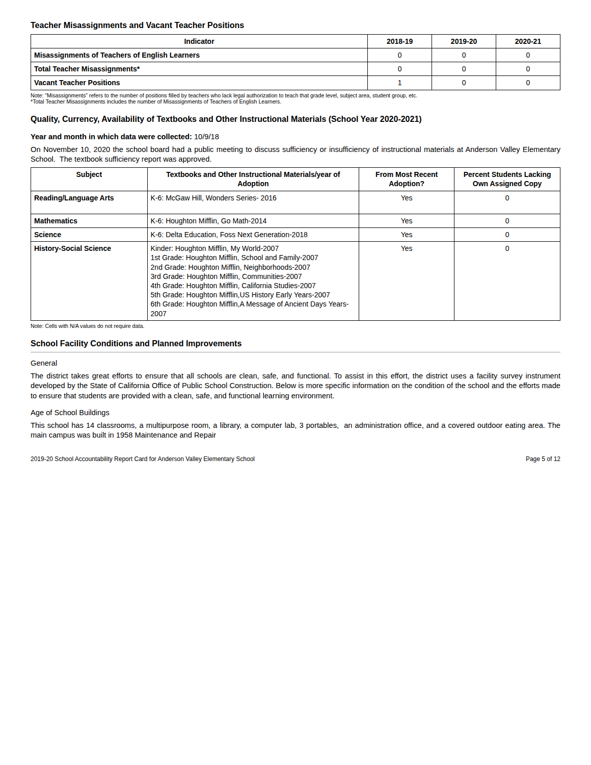Teacher Misassignments and Vacant Teacher Positions
| Indicator | 2018-19 | 2019-20 | 2020-21 |
| --- | --- | --- | --- |
| Misassignments of Teachers of English Learners | 0 | 0 | 0 |
| Total Teacher Misassignments* | 0 | 0 | 0 |
| Vacant Teacher Positions | 1 | 0 | 0 |
Note: “Misassignments” refers to the number of positions filled by teachers who lack legal authorization to teach that grade level, subject area, student group, etc.
*Total Teacher Misassignments includes the number of Misassignments of Teachers of English Learners.
Quality, Currency, Availability of Textbooks and Other Instructional Materials (School Year 2020-2021)
Year and month in which data were collected: 10/9/18
On November 10, 2020 the school board had a public meeting to discuss sufficiency or insufficiency of instructional materials at Anderson Valley Elementary School. The textbook sufficiency report was approved.
| Subject | Textbooks and Other Instructional Materials/year of Adoption | From Most Recent Adoption? | Percent Students Lacking Own Assigned Copy |
| --- | --- | --- | --- |
| Reading/Language Arts | K-6: McGaw Hill, Wonders Series- 2016 | Yes | 0 |
| Mathematics | K-6: Houghton Mifflin, Go Math-2014 | Yes | 0 |
| Science | K-6: Delta Education, Foss Next Generation-2018 | Yes | 0 |
| History-Social Science | Kinder: Houghton Mifflin, My World-2007 1st Grade: Houghton Mifflin, School and Family-2007 2nd Grade: Houghton Mifflin, Neighborhoods-2007 3rd Grade: Houghton Mifflin, Communities-2007 4th Grade: Houghton Mifflin, California Studies-2007 5th Grade: Houghton Mifflin,US History Early Years-2007 6th Grade: Houghton Mifflin,A Message of Ancient Days Years-2007 | Yes | 0 |
Note: Cells with N/A values do not require data.
School Facility Conditions and Planned Improvements
General
The district takes great efforts to ensure that all schools are clean, safe, and functional. To assist in this effort, the district uses a facility survey instrument developed by the State of California Office of Public School Construction. Below is more specific information on the condition of the school and the efforts made to ensure that students are provided with a clean, safe, and functional learning environment.
Age of School Buildings
This school has 14 classrooms, a multipurpose room, a library, a computer lab, 3 portables, an administration office, and a covered outdoor eating area. The main campus was built in 1958 Maintenance and Repair
2019-20 School Accountability Report Card for Anderson Valley Elementary School Page 5 of 12